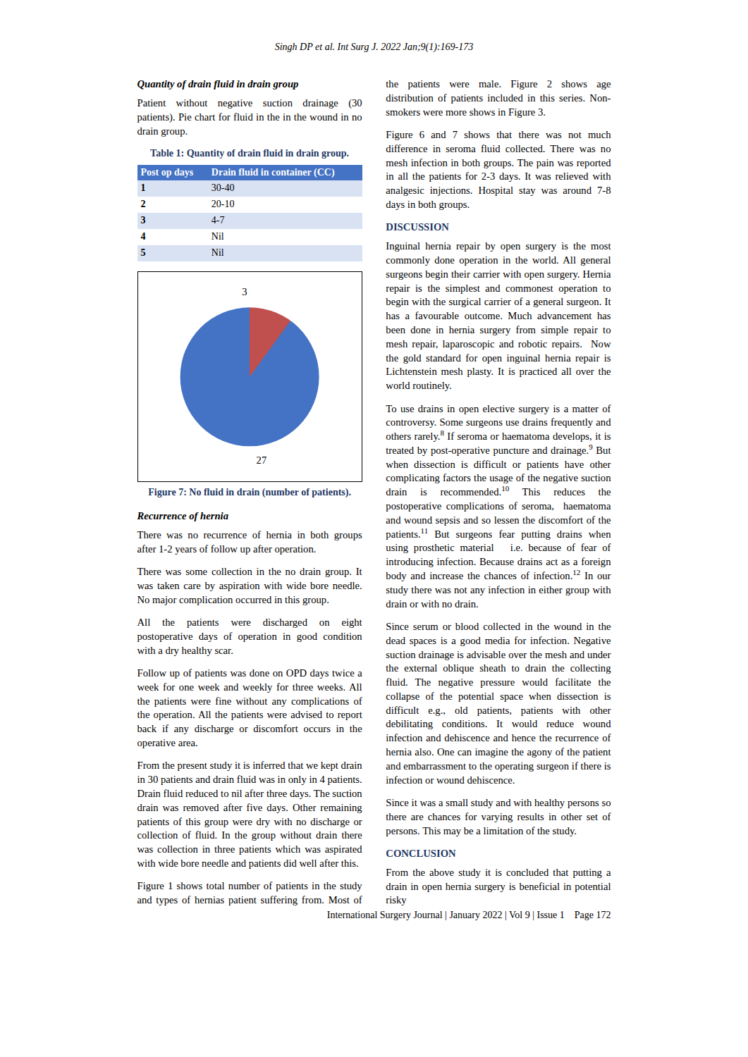Singh DP et al. Int Surg J. 2022 Jan;9(1):169-173
Quantity of drain fluid in drain group
Patient without negative suction drainage (30 patients). Pie chart for fluid in the in the wound in no drain group.
Table 1: Quantity of drain fluid in drain group.
| Post op days | Drain fluid in container (CC) |
| --- | --- |
| 1 | 30-40 |
| 2 | 20-10 |
| 3 | 4-7 |
| 4 | Nil |
| 5 | Nil |
3
27
Figure 7: No fluid in drain (number of patients).
Recurrence of hernia
There was no recurrence of hernia in both groups after 1-2 years of follow up after operation.
There was some collection in the no drain group. It was taken care by aspiration with wide bore needle. No major complication occurred in this group.
All the patients were discharged on eight postoperative days of operation in good condition with a dry healthy scar.
Follow up of patients was done on OPD days twice a week for one week and weekly for three weeks. All the patients were fine without any complications of the operation. All the patients were advised to report back if any discharge or discomfort occurs in the operative area.
From the present study it is inferred that we kept drain in 30 patients and drain fluid was in only in 4 patients. Drain fluid reduced to nil after three days. The suction drain was removed after five days. Other remaining patients of this group were dry with no discharge or collection of fluid. In the group without drain there was collection in three patients which was aspirated with wide bore needle and patients did well after this.
Figure 1 shows total number of patients in the study and types of hernias patient suffering from. Most of the patients were male. Figure 2 shows age distribution of patients included in this series. Non-smokers were more shows in Figure 3.
Figure 6 and 7 shows that there was not much difference in seroma fluid collected. There was no mesh infection in both groups. The pain was reported in all the patients for 2-3 days. It was relieved with analgesic injections. Hospital stay was around 7-8 days in both groups.
Discussion
Inguinal hernia repair by open surgery is the most commonly done operation in the world. All general surgeons begin their carrier with open surgery. Hernia repair is the simplest and commonest operation to begin with the surgical carrier of a general surgeon. It has a favourable outcome. Much advancement has been done in hernia surgery from simple repair to mesh repair, laparoscopic and robotic repairs. Now the gold standard for open inguinal hernia repair is Lichtenstein mesh plasty. It is practiced all over the world routinely.
To use drains in open elective surgery is a matter of controversy. Some surgeons use drains frequently and others rarely.8 If seroma or haematoma develops, it is treated by post-operative puncture and drainage.9 But when dissection is difficult or patients have other complicating factors the usage of the negative suction drain is recommended.10 This reduces the postoperative complications of seroma, haematoma and wound sepsis and so lessen the discomfort of the patients.11 But surgeons fear putting drains when using prosthetic material i.e. because of fear of introducing infection. Because drains act as a foreign body and increase the chances of infection.12 In our study there was not any infection in either group with drain or with no drain.
Since serum or blood collected in the wound in the dead spaces is a good media for infection. Negative suction drainage is advisable over the mesh and under the external oblique sheath to drain the collecting fluid. The negative pressure would facilitate the collapse of the potential space when dissection is difficult e.g., old patients, patients with other debilitating conditions. It would reduce wound infection and dehiscence and hence the recurrence of hernia also. One can imagine the agony of the patient and embarrassment to the operating surgeon if there is infection or wound dehiscence.
Since it was a small study and with healthy persons so there are chances for varying results in other set of persons. This may be a limitation of the study.
Conclusion
From the above study it is concluded that putting a drain in open hernia surgery is beneficial in potential risky
International Surgery Journal | January 2022 | Vol 9 | Issue 1 Page 172